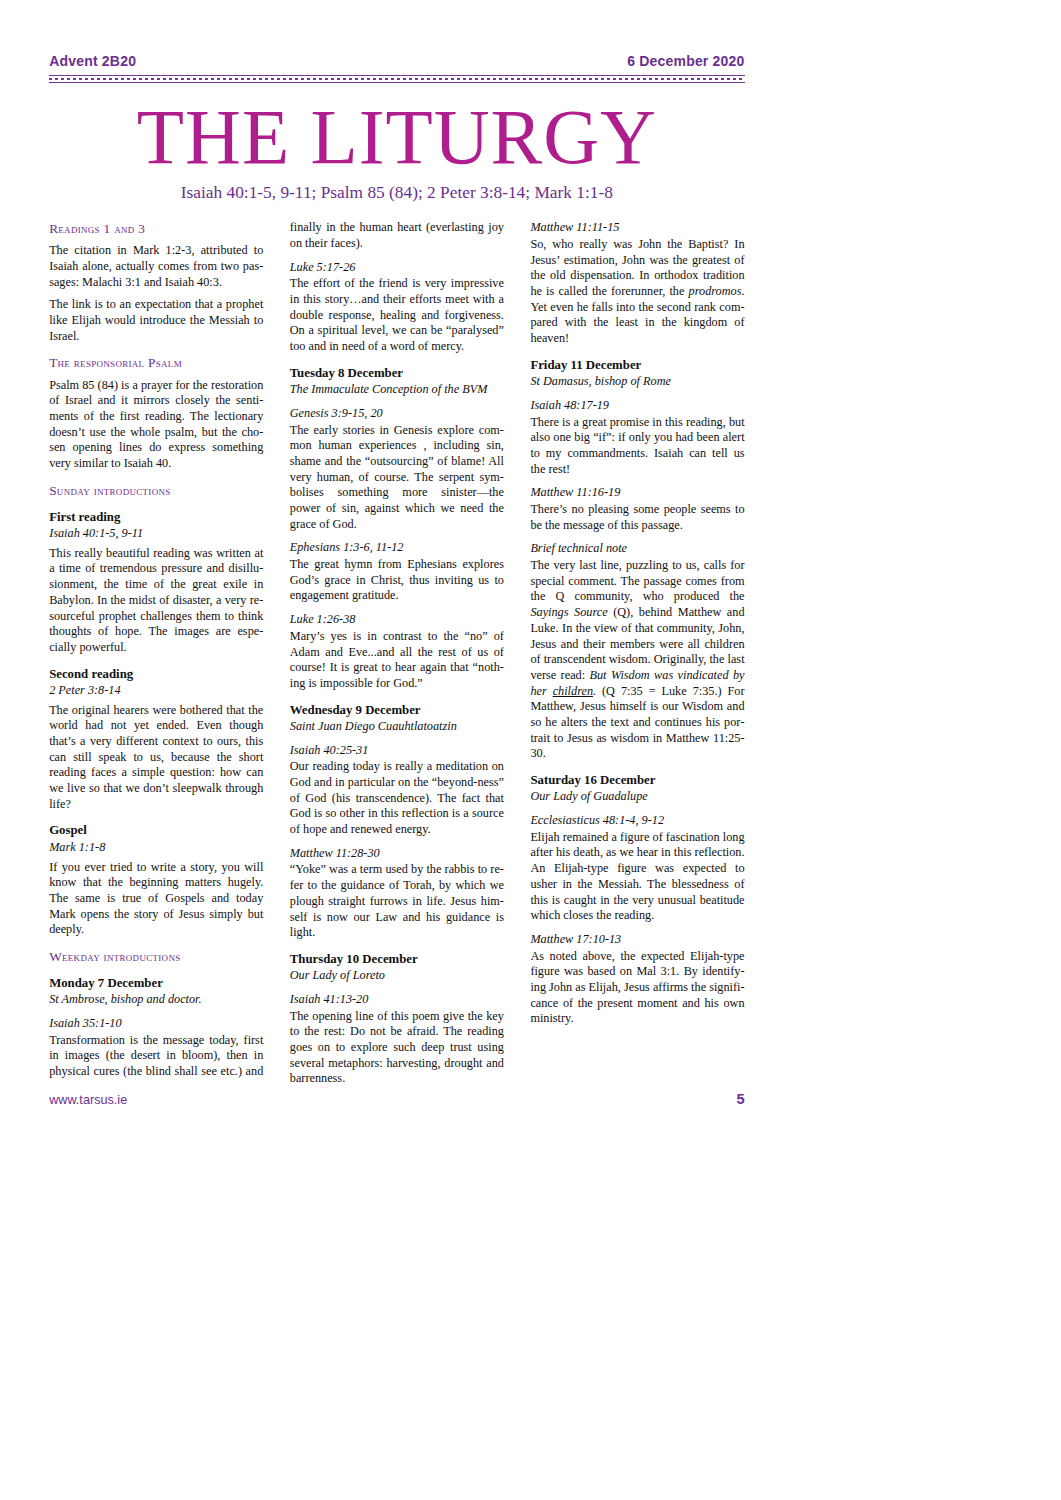Advent 2B20 6 December 2020
THE LITURGY
Isaiah 40:1-5, 9-11; Psalm 85 (84); 2 Peter 3:8-14; Mark 1:1-8
Readings 1 and 3
The citation in Mark 1:2-3, attributed to Isaiah alone, actually comes from two passages: Malachi 3:1 and Isaiah 40:3.
The link is to an expectation that a prophet like Elijah would introduce the Messiah to Israel.
The responsorial Psalm
Psalm 85 (84) is a prayer for the restoration of Israel and it mirrors closely the sentiments of the first reading. The lectionary doesn’t use the whole psalm, but the chosen opening lines do express something very similar to Isaiah 40.
Sunday introductions
First reading
Isaiah 40:1-5, 9-11
This really beautiful reading was written at a time of tremendous pressure and disillusionment, the time of the great exile in Babylon. In the midst of disaster, a very resourceful prophet challenges them to think thoughts of hope. The images are especially powerful.
Second reading
2 Peter 3:8-14
The original hearers were bothered that the world had not yet ended. Even though that’s a very different context to ours, this can still speak to us, because the short reading faces a simple question: how can we live so that we don’t sleepwalk through life?
Gospel
Mark 1:1-8
If you ever tried to write a story, you will know that the beginning matters hugely. The same is true of Gospels and today Mark opens the story of Jesus simply but deeply.
Weekday introductions
Monday 7 December
St Ambrose, bishop and doctor.
Isaiah 35:1-10
Transformation is the message today, first in images (the desert in bloom), then in physical cures (the blind shall see etc.) and finally in the human heart (everlasting joy on their faces).
Luke 5:17-26
The effort of the friend is very impressive in this story…and their efforts meet with a double response, healing and forgiveness. On a spiritual level, we can be “paralysed” too and in need of a word of mercy.
Tuesday 8 December
The Immaculate Conception of the BVM
Genesis 3:9-15, 20
The early stories in Genesis explore common human experiences , including sin, shame and the “outsourcing” of blame! All very human, of course. The serpent symbolises something more sinister—the power of sin, against which we need the grace of God.
Ephesians 1:3-6, 11-12
The great hymn from Ephesians explores God’s grace in Christ, thus inviting us to engagement gratitude.
Luke 1:26-38
Mary’s yes is in contrast to the “no” of Adam and Eve...and all the rest of us of course! It is great to hear again that “nothing is impossible for God.”
Wednesday 9 December
Saint Juan Diego Cuauhtlatoatzin
Isaiah 40:25-31
Our reading today is really a meditation on God and in particular on the “beyond-ness” of God (his transcendence). The fact that God is so other in this reflection is a source of hope and renewed energy.
Matthew 11:28-30
“Yoke” was a term used by the rabbis to refer to the guidance of Torah, by which we plough straight furrows in life. Jesus himself is now our Law and his guidance is light.
Thursday 10 December
Our Lady of Loreto
Isaiah 41:13-20
The opening line of this poem give the key to the rest: Do not be afraid. The reading goes on to explore such deep trust using several metaphors: harvesting, drought and barrenness.
Matthew 11:11-15
So, who really was John the Baptist? In Jesus’ estimation, John was the greatest of the old dispensation. In orthodox tradition he is called the forerunner, the prodromos. Yet even he falls into the second rank compared with the least in the kingdom of heaven!
Friday 11 December
St Damasus, bishop of Rome
Isaiah 48:17-19
There is a great promise in this reading, but also one big “if”: if only you had been alert to my commandments. Isaiah can tell us the rest!
Matthew 11:16-19
There’s no pleasing some people seems to be the message of this passage.
Brief technical note
The very last line, puzzling to us, calls for special comment. The passage comes from the Q community, who produced the Sayings Source (Q), behind Matthew and Luke. In the view of that community, John, Jesus and their members were all children of transcendent wisdom. Originally, the last verse read: But Wisdom was vindicated by her children. (Q 7:35 = Luke 7:35.) For Matthew, Jesus himself is our Wisdom and so he alters the text and continues his portrait to Jesus as wisdom in Matthew 11:25-30.
Saturday 16 December
Our Lady of Guadalupe
Ecclesiasticus 48:1-4, 9-12
Elijah remained a figure of fascination long after his death, as we hear in this reflection. An Elijah-type figure was expected to usher in the Messiah. The blessedness of this is caught in the very unusual beatitude which closes the reading.
Matthew 17:10-13
As noted above, the expected Elijah-type figure was based on Mal 3:1. By identifying John as Elijah, Jesus affirms the significance of the present moment and his own ministry.
www.tarsus.ie 5